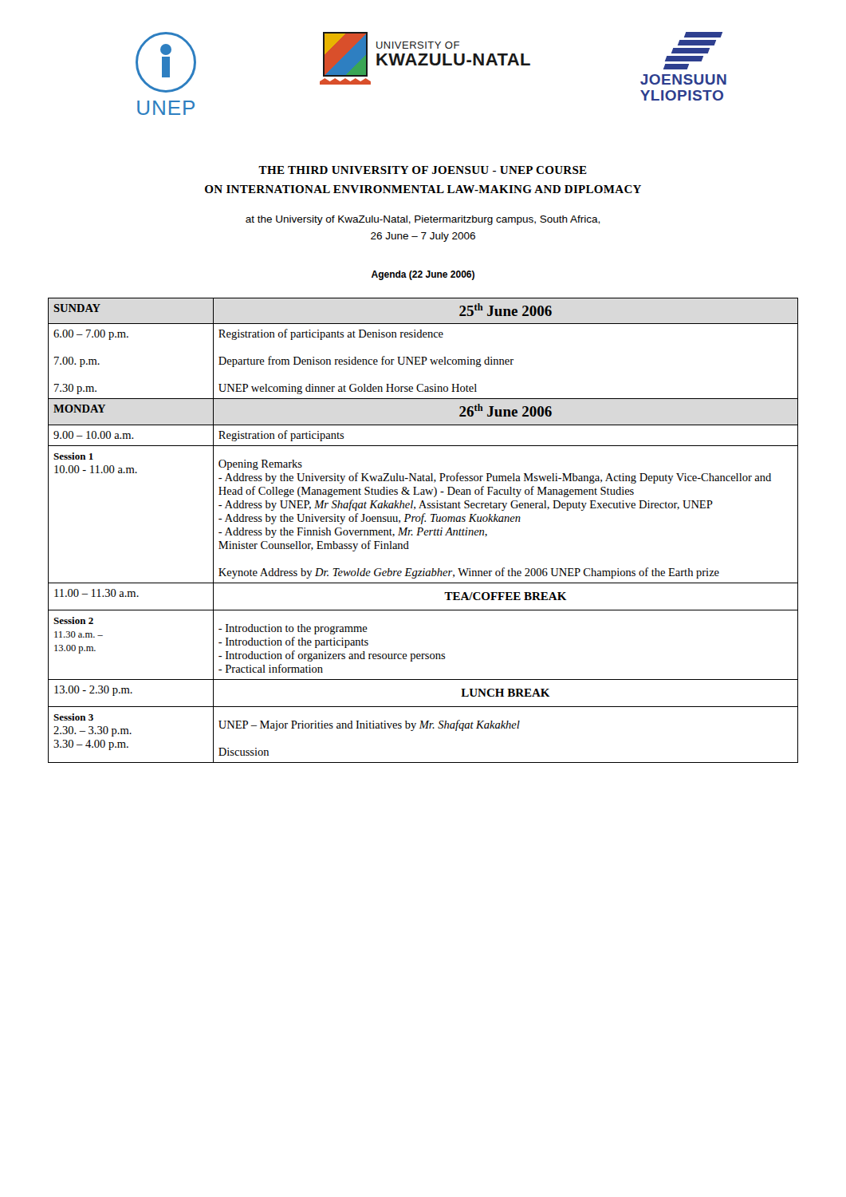UNEP
UNIVERSITY OF
KWAZULU-NATAL
JOENSUUN
YLIOPISTO
THE THIRD UNIVERSITY OF JOENSUU - UNEP COURSE
ON INTERNATIONAL ENVIRONMENTAL LAW-MAKING AND DIPLOMACY
at the University of KwaZulu-Natal, Pietermaritzburg campus, South Africa,
26 June – 7 July 2006
Agenda (22 June 2006)
| SUNDAY | 25 th June 2006 |
| 6.00 – 7.00 p.m. 7.00. p.m. 7.30 p.m. | Registration of participants at Denison residence Departure from Denison residence for UNEP welcoming dinner UNEP welcoming dinner at Golden Horse Casino Hotel |
| MONDAY | 26 th June 2006 |
| 9.00 – 10.00 a.m. | Registration of participants |
| Session 1 10.00 - 11.00 a.m. | Opening Remarks - Address by the University of KwaZulu-Natal, Professor Pumela Msweli-Mbanga, Acting Deputy Vice-Chancellor and Head of College (Management Studies & Law) - Dean of Faculty of Management Studies - Address by UNEP, Mr Shafqat Kakakhel , Assistant Secretary General, Deputy Executive Director, UNEP - Address by the University of Joensuu, Prof. Tuomas Kuokkanen - Address by the Finnish Government, Mr. Pertti Anttinen , Minister Counsellor, Embassy of Finland Keynote Address by Dr. Tewolde Gebre Egziabher , Winner of the 2006 UNEP Champions of the Earth prize |
| 11.00 – 11.30 a.m. | TEA/COFFEE BREAK |
| Session 2 11.30 a.m. – 13.00 p.m. | - Introduction to the programme - Introduction of the participants - Introduction of organizers and resource persons - Practical information |
| 13.00 - 2.30 p.m. | LUNCH BREAK |
| Session 3 2.30. – 3.30 p.m. 3.30 – 4.00 p.m. | UNEP – Major Priorities and Initiatives by Mr. Shafqat Kakakhel Discussion |